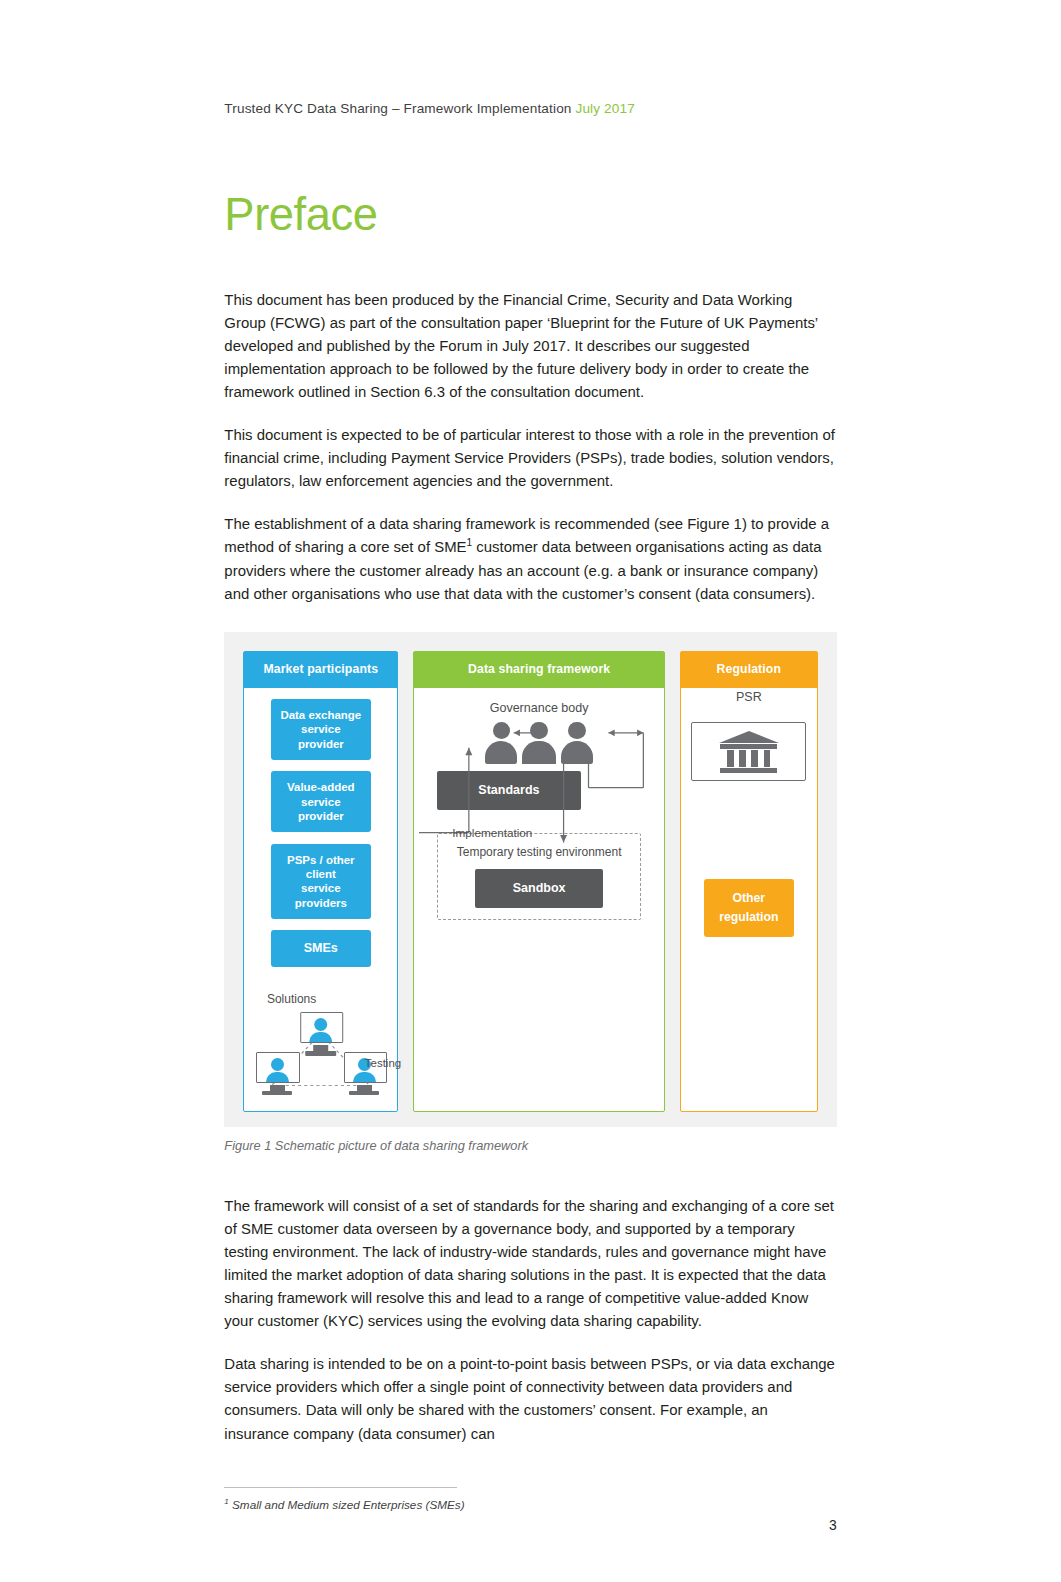Trusted KYC Data Sharing – Framework Implementation July 2017
Preface
This document has been produced by the Financial Crime, Security and Data Working Group (FCWG) as part of the consultation paper ‘Blueprint for the Future of UK Payments’ developed and published by the Forum in July 2017. It describes our suggested implementation approach to be followed by the future delivery body in order to create the framework outlined in Section 6.3 of the consultation document.
This document is expected to be of particular interest to those with a role in the prevention of financial crime, including Payment Service Providers (PSPs), trade bodies, solution vendors, regulators, law enforcement agencies and the government.
The establishment of a data sharing framework is recommended (see Figure 1) to provide a method of sharing a core set of SME1 customer data between organisations acting as data providers where the customer already has an account (e.g. a bank or insurance company) and other organisations who use that data with the customer’s consent (data consumers).
Market participants
Data exchange
service provider
Value-added
service provider
PSPs / other client
service providers
SMEs
Solutions
Testing
Data sharing framework
Governance body
Standards
Implementation
Temporary testing environment
Sandbox
Regulation
PSR
Other regulation
Figure 1 Schematic picture of data sharing framework
The framework will consist of a set of standards for the sharing and exchanging of a core set of SME customer data overseen by a governance body, and supported by a temporary testing environment. The lack of industry-wide standards, rules and governance might have limited the market adoption of data sharing solutions in the past. It is expected that the data sharing framework will resolve this and lead to a range of competitive value-added Know your customer (KYC) services using the evolving data sharing capability.
Data sharing is intended to be on a point-to-point basis between PSPs, or via data exchange service providers which offer a single point of connectivity between data providers and consumers. Data will only be shared with the customers’ consent. For example, an insurance company (data consumer) can
1 Small and Medium sized Enterprises (SMEs)
3